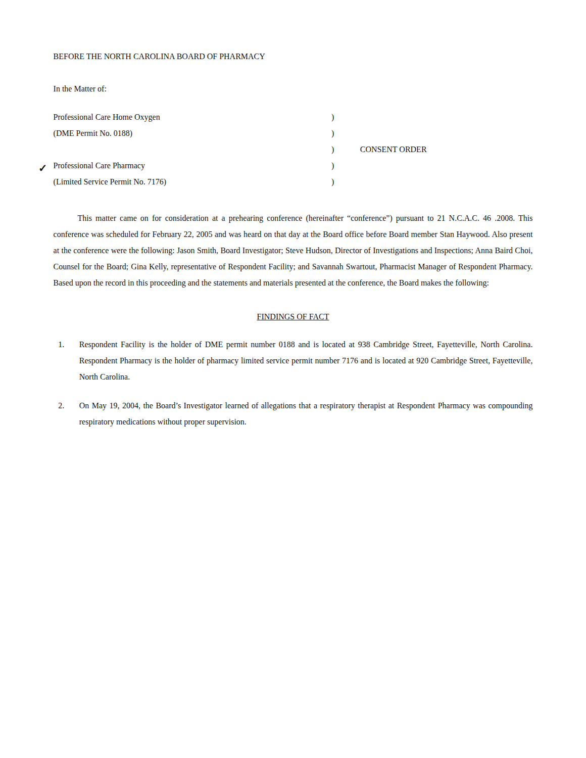BEFORE THE NORTH CAROLINA BOARD OF PHARMACY
In the Matter of:
| Professional Care Home Oxygen | ) | |
| (DME Permit No. 0188) | ) | |
| | ) | CONSENT ORDER |
| Professional Care Pharmacy | ) | |
| (Limited Service Permit No. 7176) | ) | |
This matter came on for consideration at a prehearing conference (hereinafter “conference”) pursuant to 21 N.C.A.C. 46 .2008. This conference was scheduled for February 22, 2005 and was heard on that day at the Board office before Board member Stan Haywood. Also present at the conference were the following: Jason Smith, Board Investigator; Steve Hudson, Director of Investigations and Inspections; Anna Baird Choi, Counsel for the Board; Gina Kelly, representative of Respondent Facility; and Savannah Swartout, Pharmacist Manager of Respondent Pharmacy. Based upon the record in this proceeding and the statements and materials presented at the conference, the Board makes the following:
FINDINGS OF FACT
Respondent Facility is the holder of DME permit number 0188 and is located at 938 Cambridge Street, Fayetteville, North Carolina. Respondent Pharmacy is the holder of pharmacy limited service permit number 7176 and is located at 920 Cambridge Street, Fayetteville, North Carolina.
On May 19, 2004, the Board’s Investigator learned of allegations that a respiratory therapist at Respondent Pharmacy was compounding respiratory medications without proper supervision.